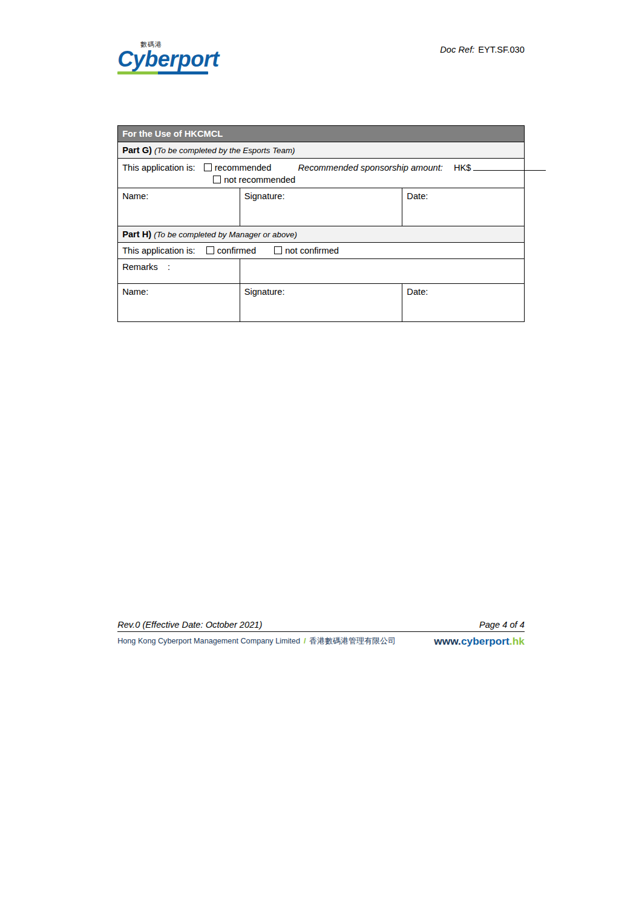數碼港
Cyberport
Doc Ref: EYT.SF.030
| For the Use of HKCMCL |
| Part G) (To be completed by the Esports Team) |
| This application is: recommended Recommended sponsorship amount: HK$ not recommended |
| Name: | Signature: | Date: |
| Part H) (To be completed by Manager or above) |
| This application is: confirmed not confirmed |
| Remarks : | |
| Name: | Signature: | Date: |
Rev.0 (Effective Date: October 2021)
Page 4 of 4
Hong Kong Cyberport Management Company Limited/香港數碼港管理有限公司
www. cyberport.hk